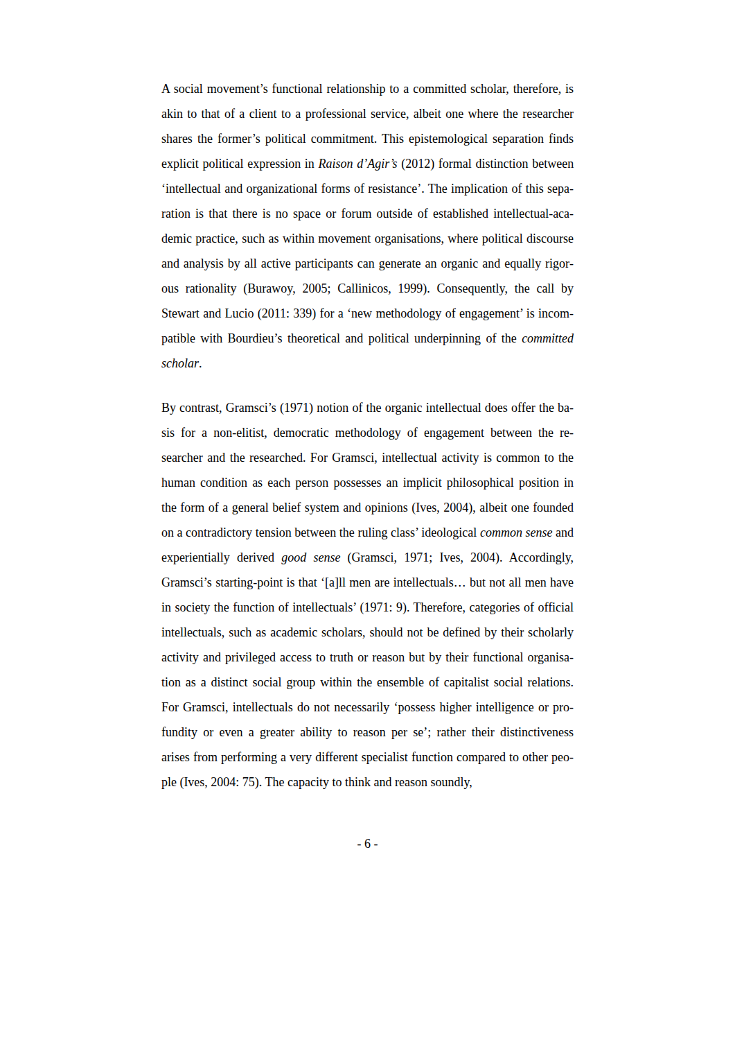A social movement’s functional relationship to a committed scholar, therefore, is akin to that of a client to a professional service, albeit one where the researcher shares the former’s political commitment. This epistemological separation finds explicit political expression in Raison d’Agir’s (2012) formal distinction between ‘intellectual and organizational forms of resistance’. The implication of this separation is that there is no space or forum outside of established intellectual-academic practice, such as within movement organisations, where political discourse and analysis by all active participants can generate an organic and equally rigorous rationality (Burawoy, 2005; Callinicos, 1999). Consequently, the call by Stewart and Lucio (2011: 339) for a ‘new methodology of engagement’ is incompatible with Bourdieu’s theoretical and political underpinning of the committed scholar.
By contrast, Gramsci’s (1971) notion of the organic intellectual does offer the basis for a non-elitist, democratic methodology of engagement between the researcher and the researched. For Gramsci, intellectual activity is common to the human condition as each person possesses an implicit philosophical position in the form of a general belief system and opinions (Ives, 2004), albeit one founded on a contradictory tension between the ruling class’ ideological common sense and experientially derived good sense (Gramsci, 1971; Ives, 2004). Accordingly, Gramsci’s starting-point is that ‘[a]ll men are intellectuals… but not all men have in society the function of intellectuals’ (1971: 9). Therefore, categories of official intellectuals, such as academic scholars, should not be defined by their scholarly activity and privileged access to truth or reason but by their functional organisation as a distinct social group within the ensemble of capitalist social relations. For Gramsci, intellectuals do not necessarily ‘possess higher intelligence or profundity or even a greater ability to reason per se’; rather their distinctiveness arises from performing a very different specialist function compared to other people (Ives, 2004: 75). The capacity to think and reason soundly,
- 6 -